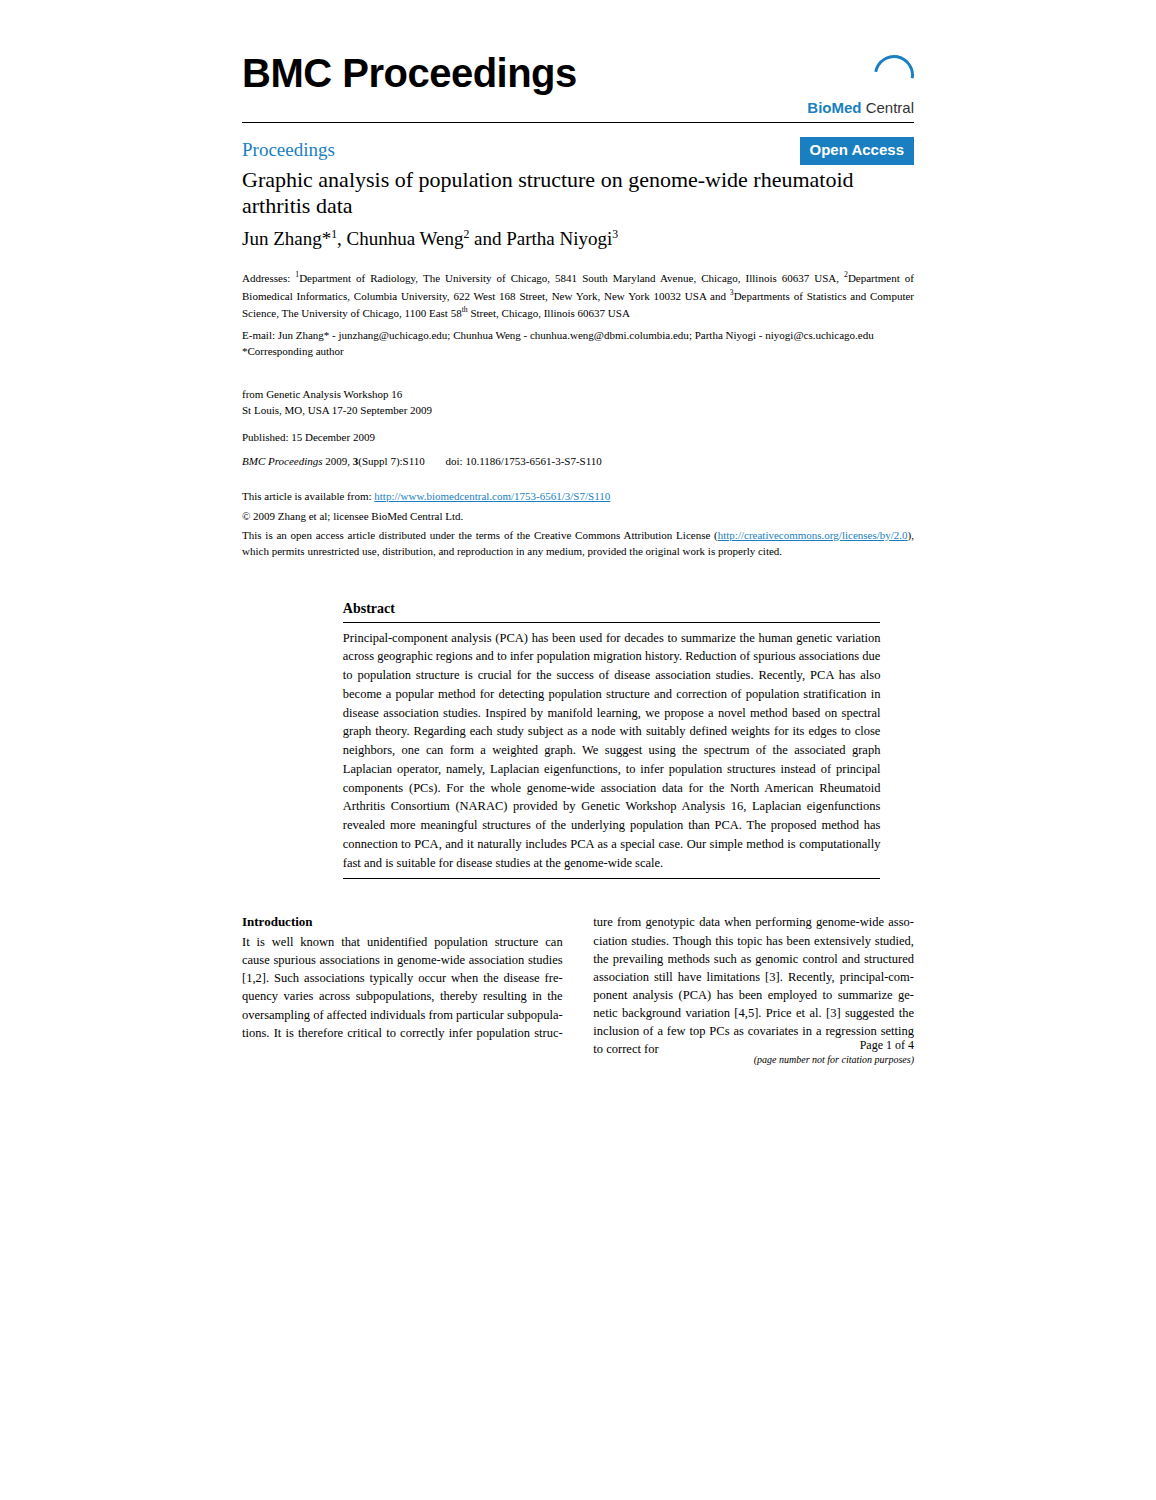BMC Proceedings
BioMed Central
Proceedings
Open Access
Graphic analysis of population structure on genome-wide rheumatoid arthritis data
Jun Zhang*1, Chunhua Weng2 and Partha Niyogi3
Addresses: 1Department of Radiology, The University of Chicago, 5841 South Maryland Avenue, Chicago, Illinois 60637 USA, 2Department of Biomedical Informatics, Columbia University, 622 West 168 Street, New York, New York 10032 USA and 3Departments of Statistics and Computer Science, The University of Chicago, 1100 East 58th Street, Chicago, Illinois 60637 USA
E-mail: Jun Zhang* - junzhang@uchicago.edu; Chunhua Weng - chunhua.weng@dbmi.columbia.edu; Partha Niyogi - niyogi@cs.uchicago.edu
*Corresponding author
from Genetic Analysis Workshop 16
St Louis, MO, USA 17-20 September 2009
Published: 15 December 2009
BMC Proceedings 2009, 3(Suppl 7):S110 doi: 10.1186/1753-6561-3-S7-S110
This article is available from: http://www.biomedcentral.com/1753-6561/3/S7/S110
© 2009 Zhang et al; licensee BioMed Central Ltd.
This is an open access article distributed under the terms of the Creative Commons Attribution License (http://creativecommons.org/licenses/by/2.0), which permits unrestricted use, distribution, and reproduction in any medium, provided the original work is properly cited.
Abstract
Principal-component analysis (PCA) has been used for decades to summarize the human genetic variation across geographic regions and to infer population migration history. Reduction of spurious associations due to population structure is crucial for the success of disease association studies. Recently, PCA has also become a popular method for detecting population structure and correction of population stratification in disease association studies. Inspired by manifold learning, we propose a novel method based on spectral graph theory. Regarding each study subject as a node with suitably defined weights for its edges to close neighbors, one can form a weighted graph. We suggest using the spectrum of the associated graph Laplacian operator, namely, Laplacian eigenfunctions, to infer population structures instead of principal components (PCs). For the whole genome-wide association data for the North American Rheumatoid Arthritis Consortium (NARAC) provided by Genetic Workshop Analysis 16, Laplacian eigenfunctions revealed more meaningful structures of the underlying population than PCA. The proposed method has connection to PCA, and it naturally includes PCA as a special case. Our simple method is computationally fast and is suitable for disease studies at the genome-wide scale.
Introduction
It is well known that unidentified population structure can cause spurious associations in genome-wide association studies [1,2]. Such associations typically occur when the disease frequency varies across subpopulations, thereby resulting in the oversampling of affected individuals from particular subpopulations. It is therefore critical to correctly infer population structure from genotypic data when performing genome-wide association studies. Though this topic has been extensively studied, the prevailing methods such as genomic control and structured association still have limitations [3]. Recently, principal-component analysis (PCA) has been employed to summarize genetic background variation [4,5]. Price et al. [3] suggested the inclusion of a few top PCs as covariates in a regression setting to correct for
Page 1 of 4
(page number not for citation purposes)